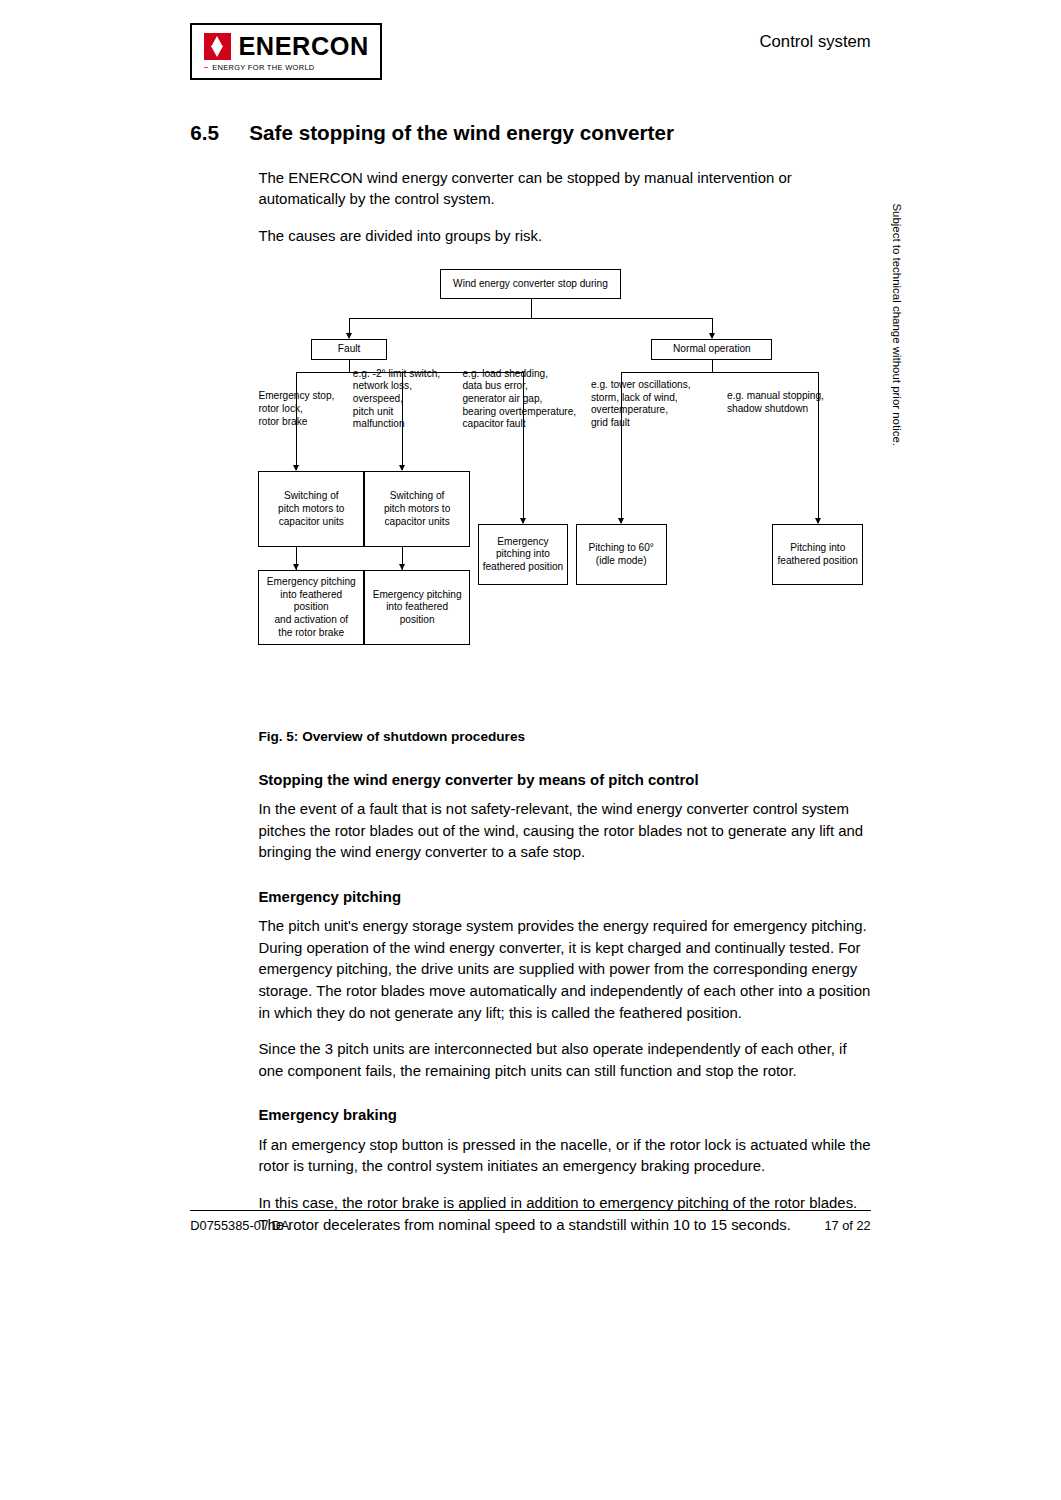ENERCON
~ENERGY FOR THE WORLD
Control system
6.5 Safe stopping of the wind energy converter
The ENERCON wind energy converter can be stopped by manual intervention or automatically by the control system.
The causes are divided into groups by risk.
Wind energy converter stop during
Fault
Normal operation
Emergency stop, rotor lock, rotor brake
e.g. -2° limit switch, network loss, overspeed, pitch unit malfunction
e.g. load shedding, data bus error, generator air gap, bearing overtemperature, capacitor fault
e.g. tower oscillations, storm, lack of wind, overtemperature, grid fault
e.g. manual stopping, shadow shutdown
Switching of
pitch motors to
capacitor units
Switching of
pitch motors to
capacitor units
Emergency pitching
into feathered position
and activation of
the rotor brake
Emergency pitching
into feathered position
Emergency
pitching into
feathered position
Pitching to 60°
(idle mode)
Pitching into
feathered position
Fig. 5: Overview of shutdown procedures
Stopping the wind energy converter by means of pitch control
In the event of a fault that is not safety-relevant, the wind energy converter control system pitches the rotor blades out of the wind, causing the rotor blades not to generate any lift and bringing the wind energy converter to a safe stop.
Emergency pitching
The pitch unit's energy storage system provides the energy required for emergency pitching. During operation of the wind energy converter, it is kept charged and continually tested. For emergency pitching, the drive units are supplied with power from the corresponding energy storage. The rotor blades move automatically and independently of each other into a position in which they do not generate any lift; this is called the feathered position.
Since the 3 pitch units are interconnected but also operate independently of each other, if one component fails, the remaining pitch units can still function and stop the rotor.
Emergency braking
If an emergency stop button is pressed in the nacelle, or if the rotor lock is actuated while the rotor is turning, the control system initiates an emergency braking procedure.
In this case, the rotor brake is applied in addition to emergency pitching of the rotor blades. The rotor decelerates from nominal speed to a standstill within 10 to 15 seconds.
Subject to technical change without prior notice.
D0755385-0 / DA
17 of 22